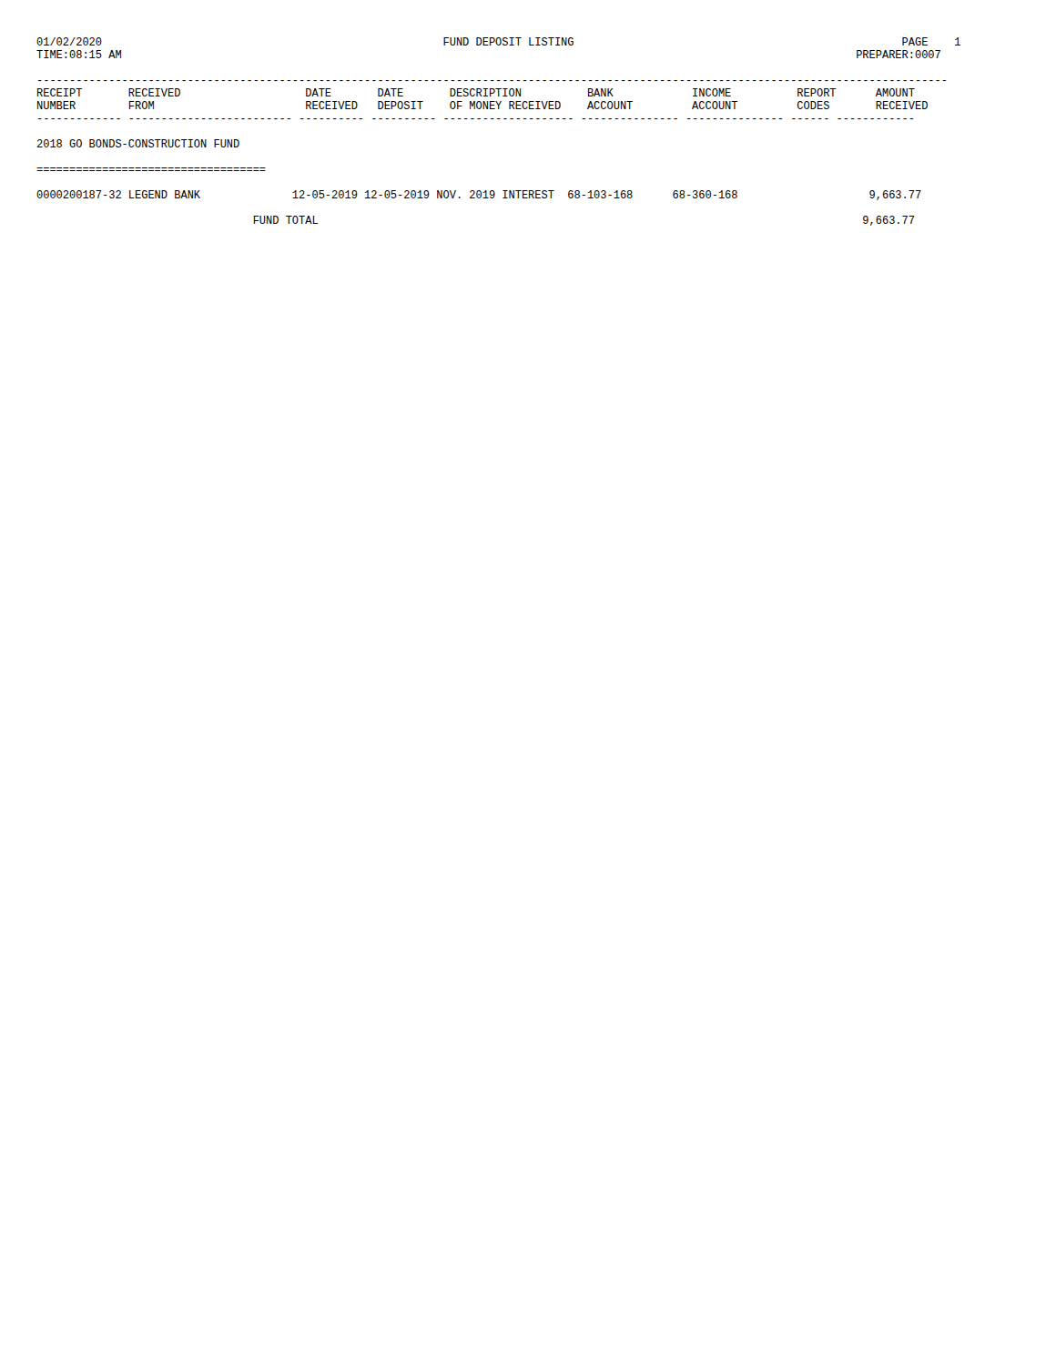01/02/2020                                                    FUND DEPOSIT LISTING                                                  PAGE    1
TIME:08:15 AM                                                                                                                PREPARER:0007

-------------------------------------------------------------------------------------------------------------------------------------------
RECEIPT       RECEIVED                   DATE       DATE       DESCRIPTION          BANK            INCOME          REPORT      AMOUNT
NUMBER        FROM                       RECEIVED   DEPOSIT    OF MONEY RECEIVED    ACCOUNT         ACCOUNT         CODES       RECEIVED
------------- ------------------------- ---------- ---------- -------------------- --------------- --------------- ------ ------------

2018 GO BONDS-CONSTRUCTION FUND

===================================

0000200187-32 LEGEND BANK              12-05-2019 12-05-2019 NOV. 2019 INTEREST  68-103-168      68-360-168                    9,663.77

                                 FUND TOTAL                                                                                   9,663.77